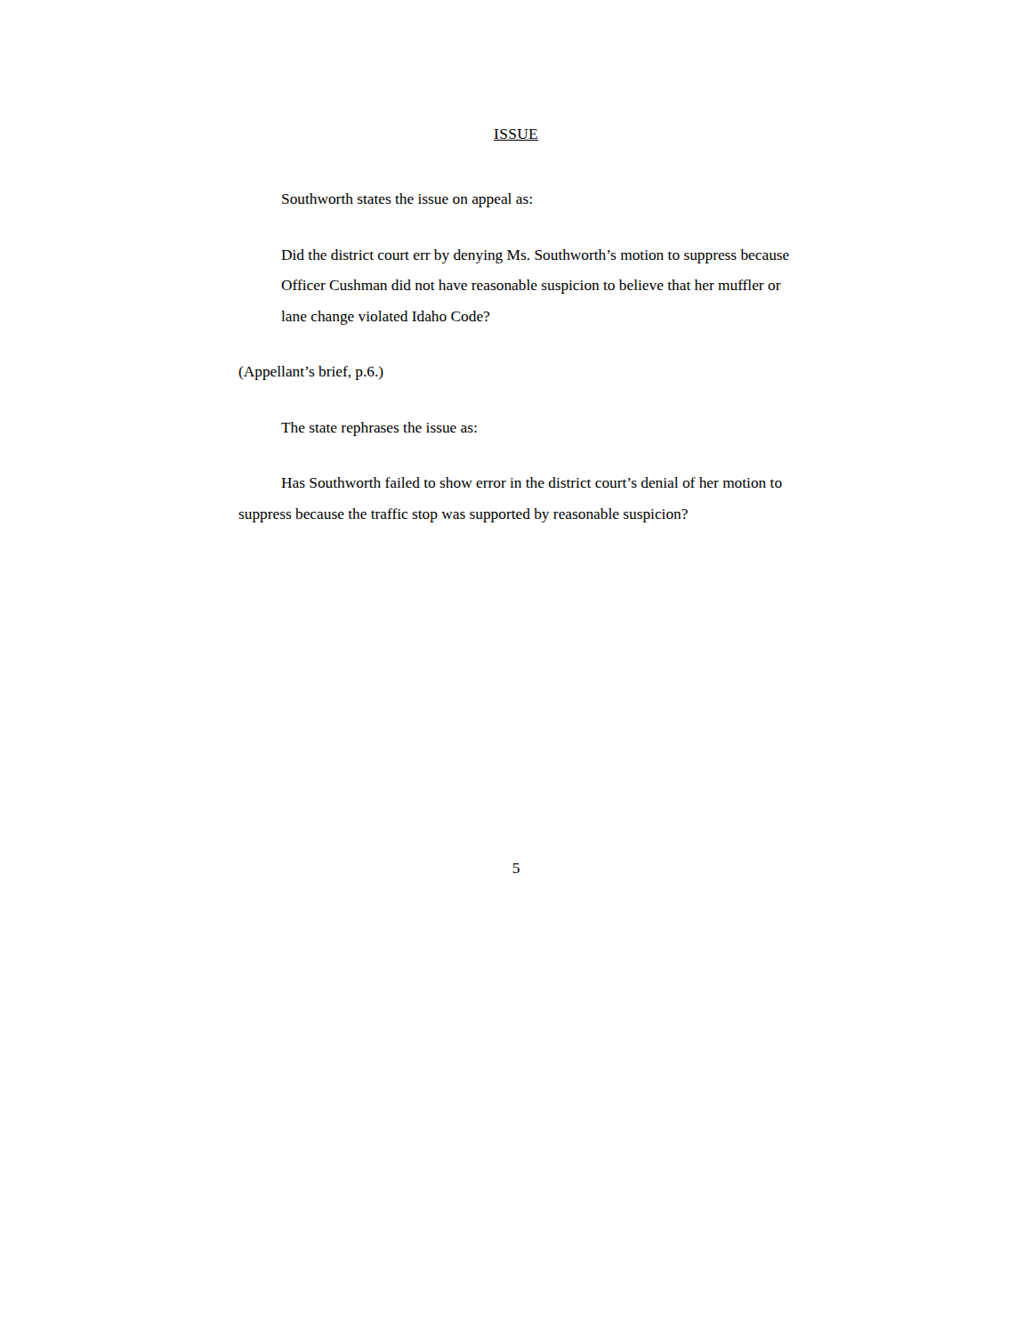ISSUE
Southworth states the issue on appeal as:
Did the district court err by denying Ms. Southworth’s motion to suppress because Officer Cushman did not have reasonable suspicion to believe that her muffler or lane change violated Idaho Code?
(Appellant’s brief, p.6.)
The state rephrases the issue as:
Has Southworth failed to show error in the district court’s denial of her motion to suppress because the traffic stop was supported by reasonable suspicion?
5